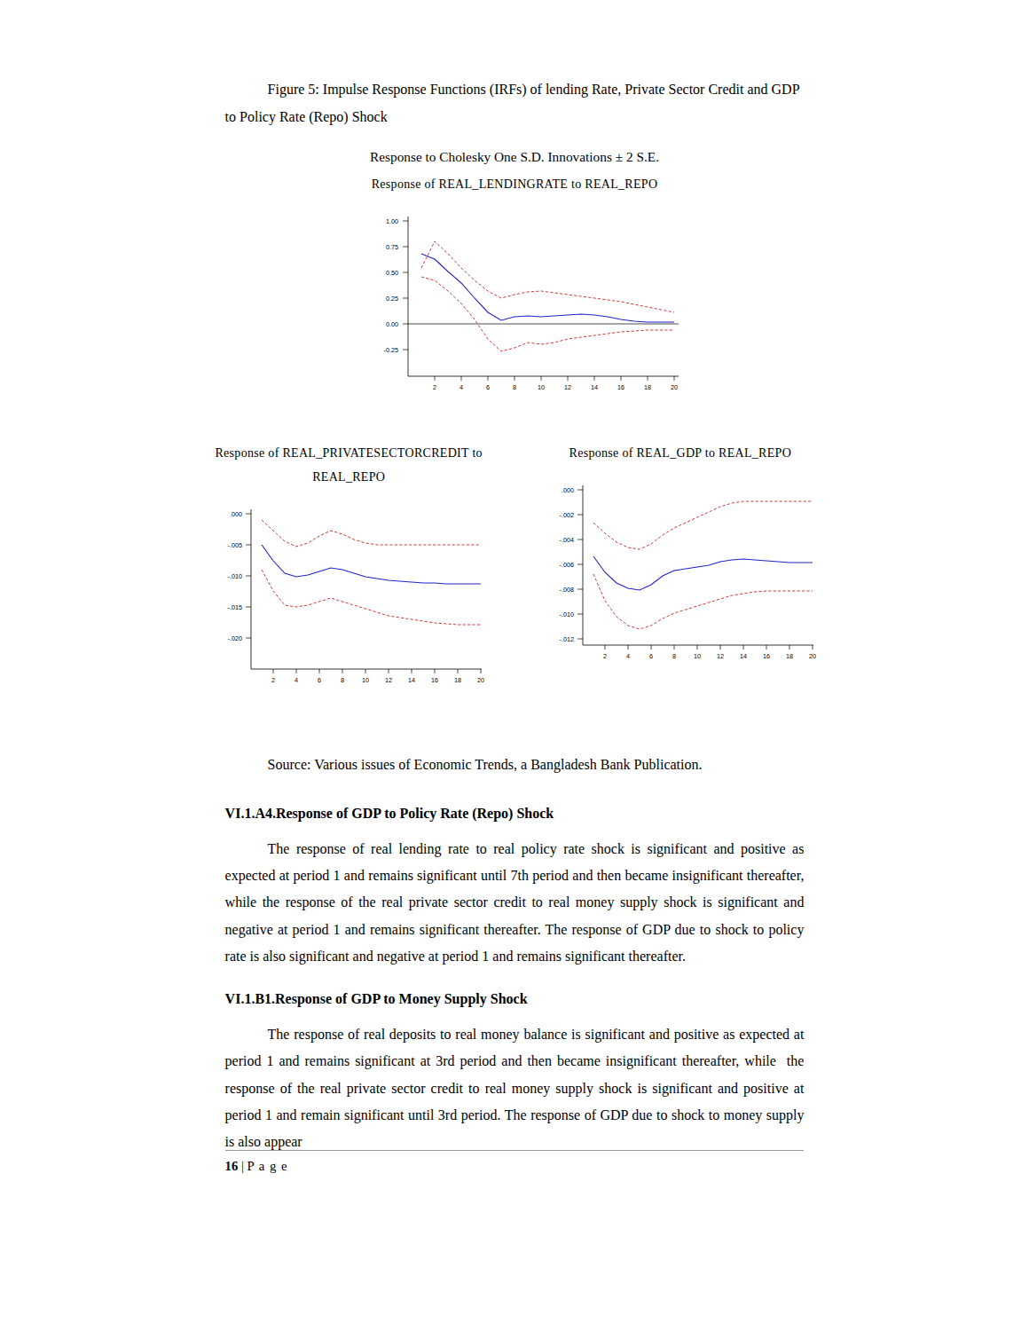Figure 5: Impulse Response Functions (IRFs) of lending Rate, Private Sector Credit and GDP to Policy Rate (Repo) Shock
Response to Cholesky One S.D. Innovations ± 2 S.E.
Response of REAL_LENDINGRATE to REAL_REPO
1.00 0.75 0.50 0.25 0.00 -0.25 2 4 6 8 10 12 14 16 18 20
Response of REAL_PRIVATESECTORCREDIT to REAL_REPO
.000 -.005 -.010 -.015 -.020 2 4 6 8 10 12 14 16 18 20
Response of REAL_GDP to REAL_REPO
.000 -.002 -.004 -.006 -.008 -.010 -.012 2 4 6 8 10 12 14 16 18 20
Source: Various issues of Economic Trends, a Bangladesh Bank Publication.
VI.1.A4.Response of GDP to Policy Rate (Repo) Shock
The response of real lending rate to real policy rate shock is significant and positive as expected at period 1 and remains significant until 7th period and then became insignificant thereafter, while the response of the real private sector credit to real money supply shock is significant and negative at period 1 and remains significant thereafter. The response of GDP due to shock to policy rate is also significant and negative at period 1 and remains significant thereafter.
VI.1.B1.Response of GDP to Money Supply Shock
The response of real deposits to real money balance is significant and positive as expected at period 1 and remains significant at 3rd period and then became insignificant thereafter, while the response of the real private sector credit to real money supply shock is significant and positive at period 1 and remain significant until 3rd period. The response of GDP due to shock to money supply is also appear
16 | P a g e